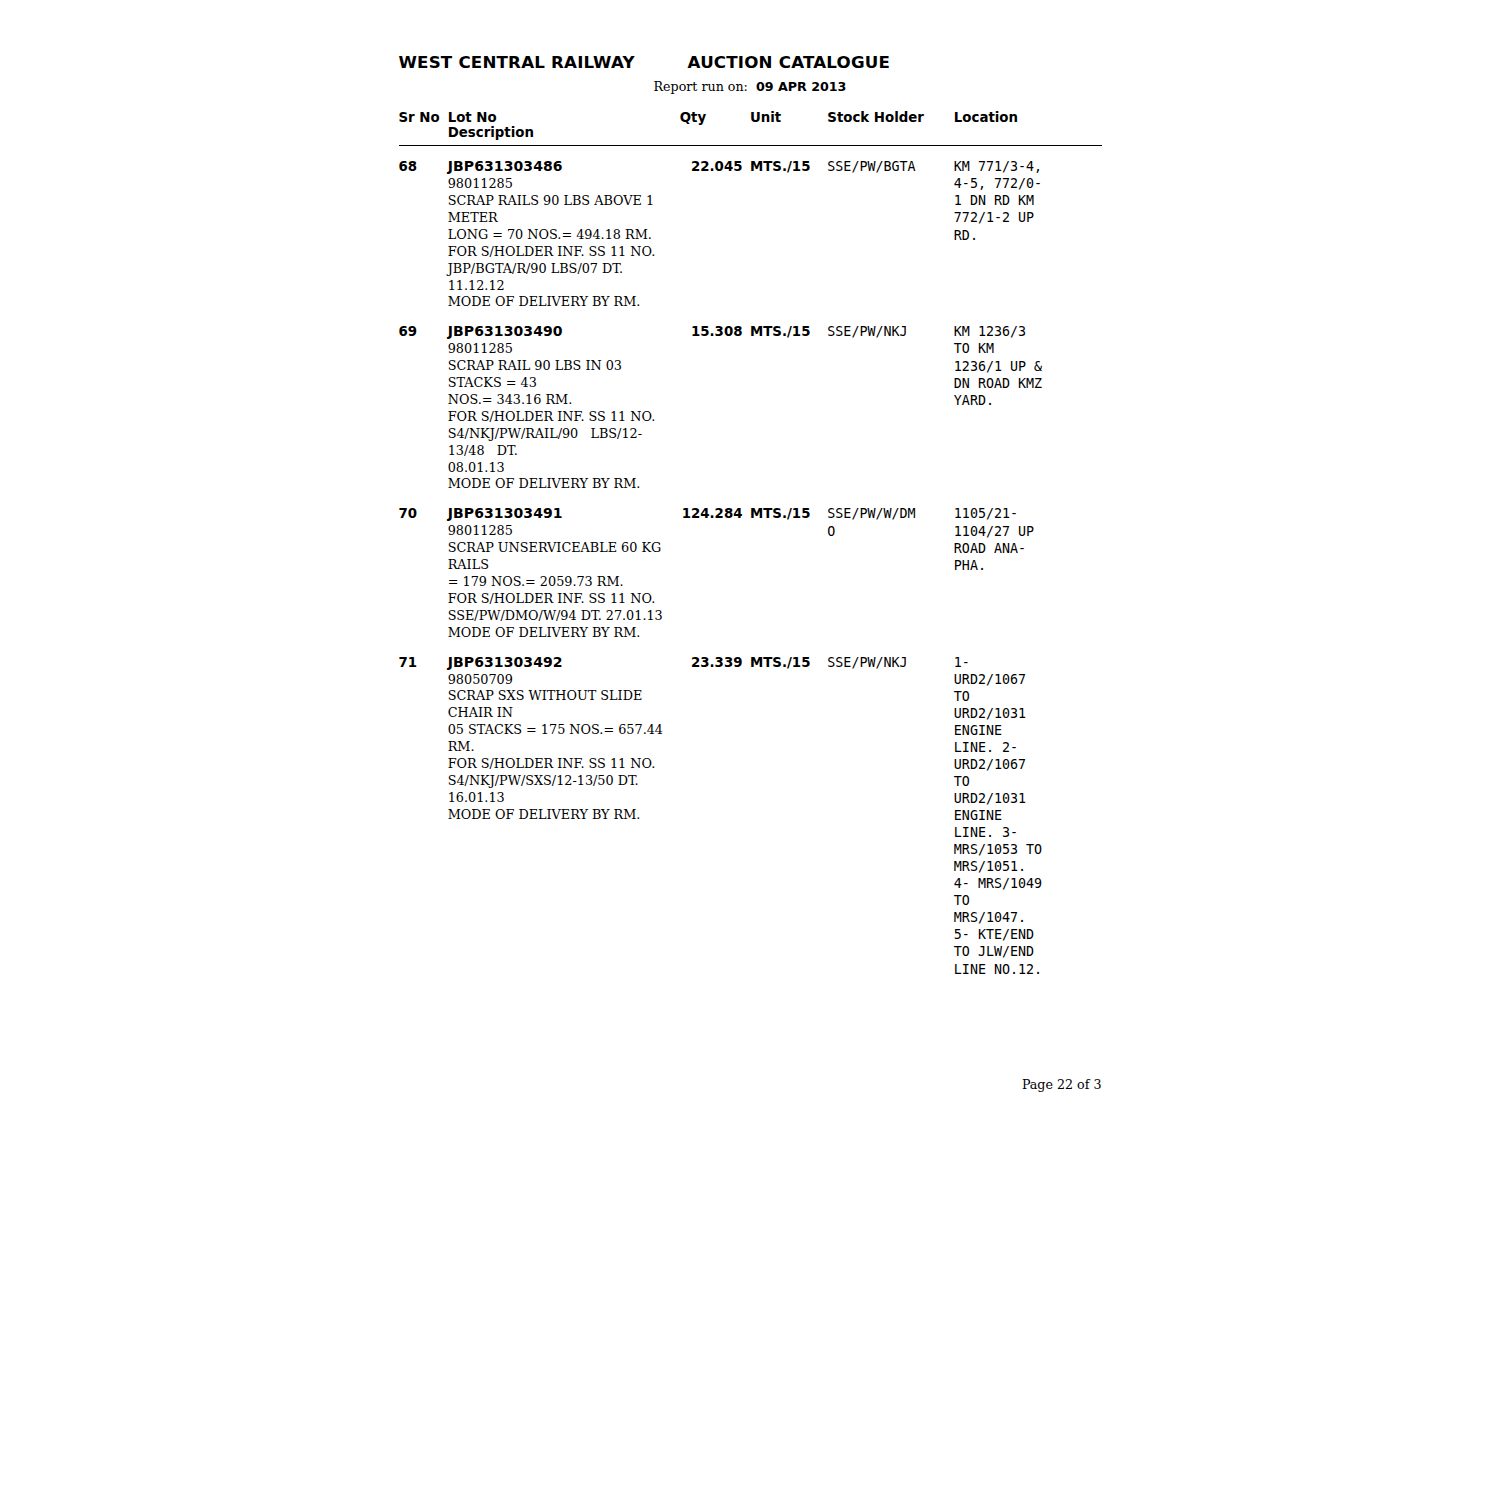WEST CENTRAL RAILWAY
AUCTION CATALOGUE
Report run on: 09 APR 2013
| Sr No | Lot No | Qty | Unit | Stock Holder | Location |
| --- | --- | --- | --- | --- | --- |
| | Description | | | | |
| 68 | JBP631303486 98011285 SCRAP RAILS 90 LBS ABOVE 1 METER LONG = 70 NOS.= 494.18 RM. FOR S/HOLDER INF. SS 11 NO. JBP/BGTA/R/90 LBS/07 DT. 11.12.12 MODE OF DELIVERY BY RM. | 22.045 | MTS./15 | SSE/PW/BGTA | KM 771/3-4, 4-5, 772/0- 1 DN RD KM 772/1-2 UP RD. |
| 69 | JBP631303490 98011285 SCRAP RAIL 90 LBS IN 03 STACKS = 43 NOS.= 343.16 RM. FOR S/HOLDER INF. SS 11 NO. S4/NKJ/PW/RAIL/90 LBS/12-13/48 DT. 08.01.13 MODE OF DELIVERY BY RM. | 15.308 | MTS./15 | SSE/PW/NKJ | KM 1236/3 TO KM 1236/1 UP & DN ROAD KMZ YARD. |
| 70 | JBP631303491 98011285 SCRAP UNSERVICEABLE 60 KG RAILS = 179 NOS.= 2059.73 RM. FOR S/HOLDER INF. SS 11 NO. SSE/PW/DMO/W/94 DT. 27.01.13 MODE OF DELIVERY BY RM. | 124.284 | MTS./15 | SSE/PW/W/DM O | 1105/21- 1104/27 UP ROAD ANA- PHA. |
| 71 | JBP631303492 98050709 SCRAP SXS WITHOUT SLIDE CHAIR IN 05 STACKS = 175 NOS.= 657.44 RM. FOR S/HOLDER INF. SS 11 NO. S4/NKJ/PW/SXS/12-13/50 DT. 16.01.13 MODE OF DELIVERY BY RM. | 23.339 | MTS./15 | SSE/PW/NKJ | 1- URD2/1067 TO URD2/1031 ENGINE LINE. 2- URD2/1067 TO URD2/1031 ENGINE LINE. 3- MRS/1053 TO MRS/1051. 4- MRS/1049 TO MRS/1047. 5- KTE/END TO JLW/END LINE NO.12. |
Page 22 of 3